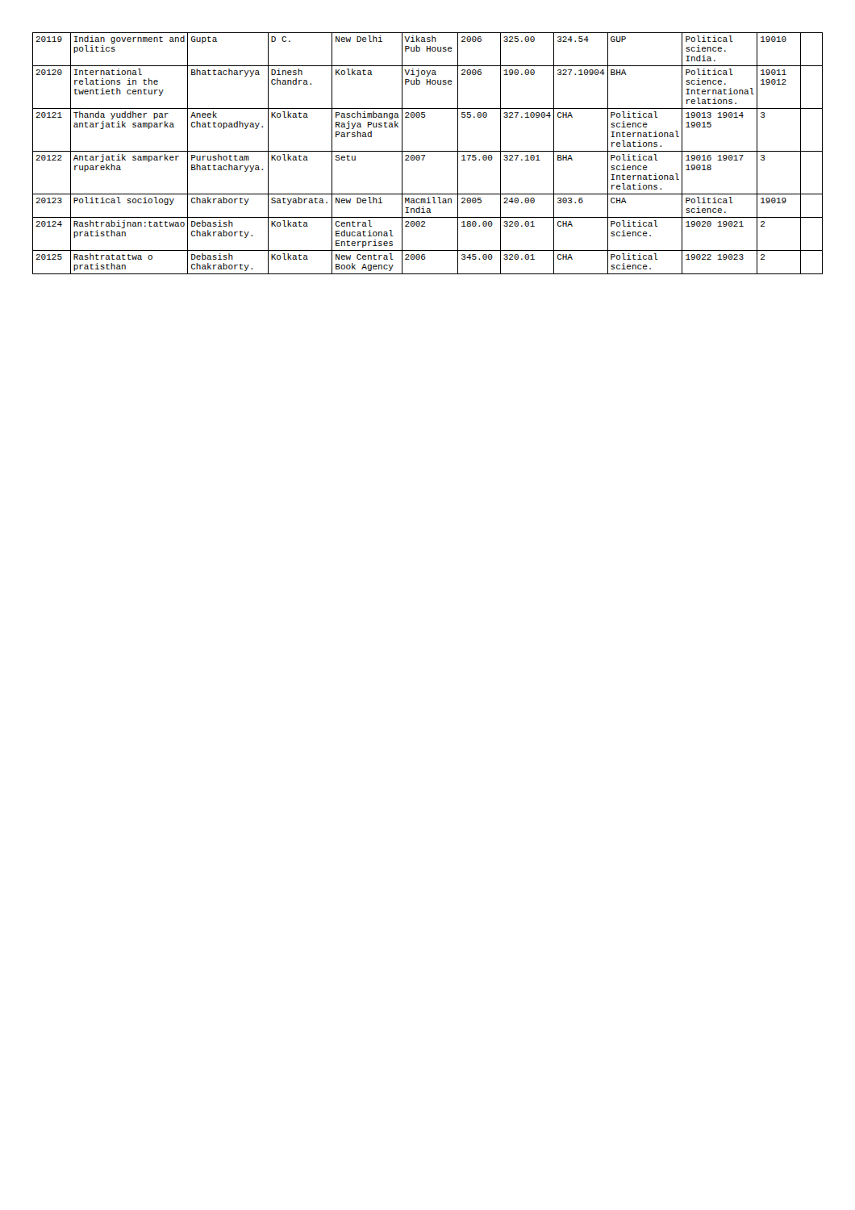| 20119 | Indian government and politics | Gupta | D C. | New Delhi | Vikash Pub House | 2006 | 325.00 | 324.54 | GUP | Political science. India. | 19010 | |
| 20120 | International relations in the twentieth century | Bhattacharyya | Dinesh Chandra. | Kolkata | Vijoya Pub House | 2006 | 190.00 | 327.10904 | BHA | Political science. International relations. | 19011 19012 | |
| 20121 | Thanda yuddher par antarjatik samparka | Aneek Chattopadhyay. | Kolkata | Paschimbanga Rajya Pustak Parshad | 2005 | 55.00 | 327.10904 | CHA | Political science International relations. | 19013 19014 19015 | 3 | |
| 20122 | Antarjatik samparker ruparekha | Purushottam Bhattacharyya. | Kolkata | Setu | 2007 | 175.00 | 327.101 | BHA | Political science International relations. | 19016 19017 19018 | 3 | |
| 20123 | Political sociology | Chakraborty | Satyabrata. | New Delhi | Macmillan India | 2005 | 240.00 | 303.6 | CHA | Political science. | 19019 | |
| 20124 | Rashtrabijnan:tattwao pratisthan | Debasish Chakraborty. | Kolkata | Central Educational Enterprises | 2002 | 180.00 | 320.01 | CHA | Political science. | 19020 19021 | 2 | |
| 20125 | Rashtratattwa o pratisthan | Debasish Chakraborty. | Kolkata | New Central Book Agency | 2006 | 345.00 | 320.01 | CHA | Political science. | 19022 19023 | 2 | |